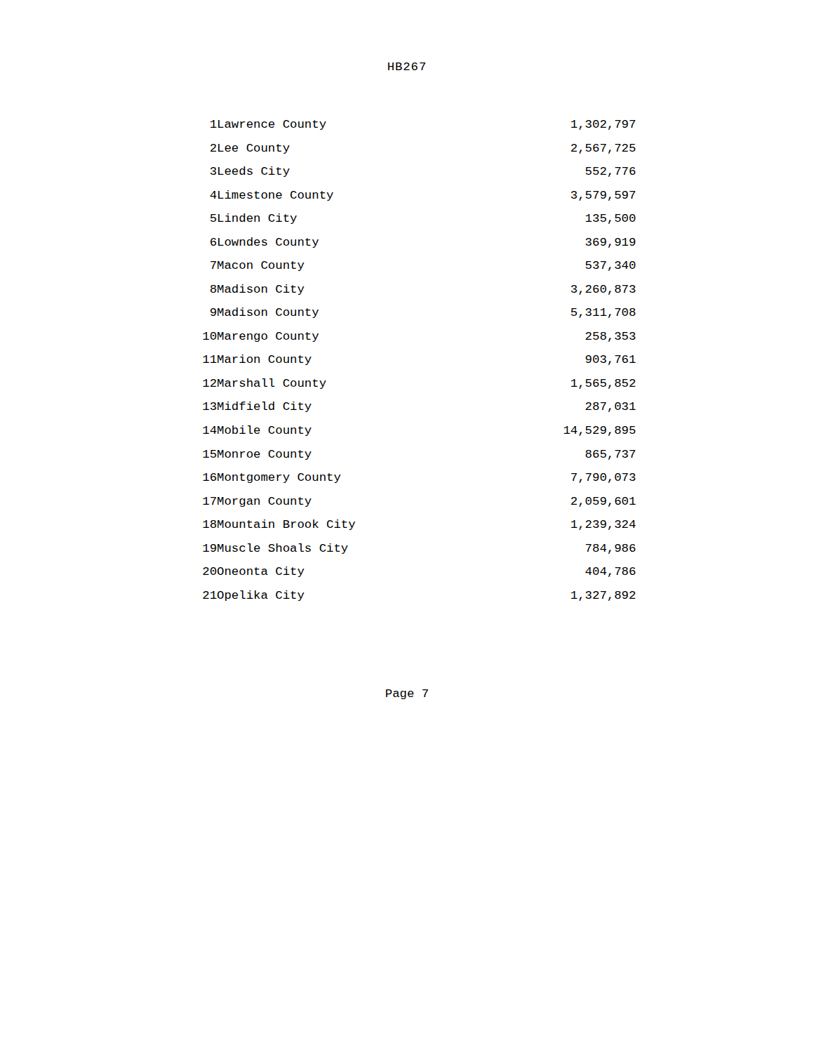HB267
| 1 | Lawrence County | 1,302,797 |
| 2 | Lee County | 2,567,725 |
| 3 | Leeds City | 552,776 |
| 4 | Limestone County | 3,579,597 |
| 5 | Linden City | 135,500 |
| 6 | Lowndes County | 369,919 |
| 7 | Macon County | 537,340 |
| 8 | Madison City | 3,260,873 |
| 9 | Madison County | 5,311,708 |
| 10 | Marengo County | 258,353 |
| 11 | Marion County | 903,761 |
| 12 | Marshall County | 1,565,852 |
| 13 | Midfield City | 287,031 |
| 14 | Mobile County | 14,529,895 |
| 15 | Monroe County | 865,737 |
| 16 | Montgomery County | 7,790,073 |
| 17 | Morgan County | 2,059,601 |
| 18 | Mountain Brook City | 1,239,324 |
| 19 | Muscle Shoals City | 784,986 |
| 20 | Oneonta City | 404,786 |
| 21 | Opelika City | 1,327,892 |
Page 7